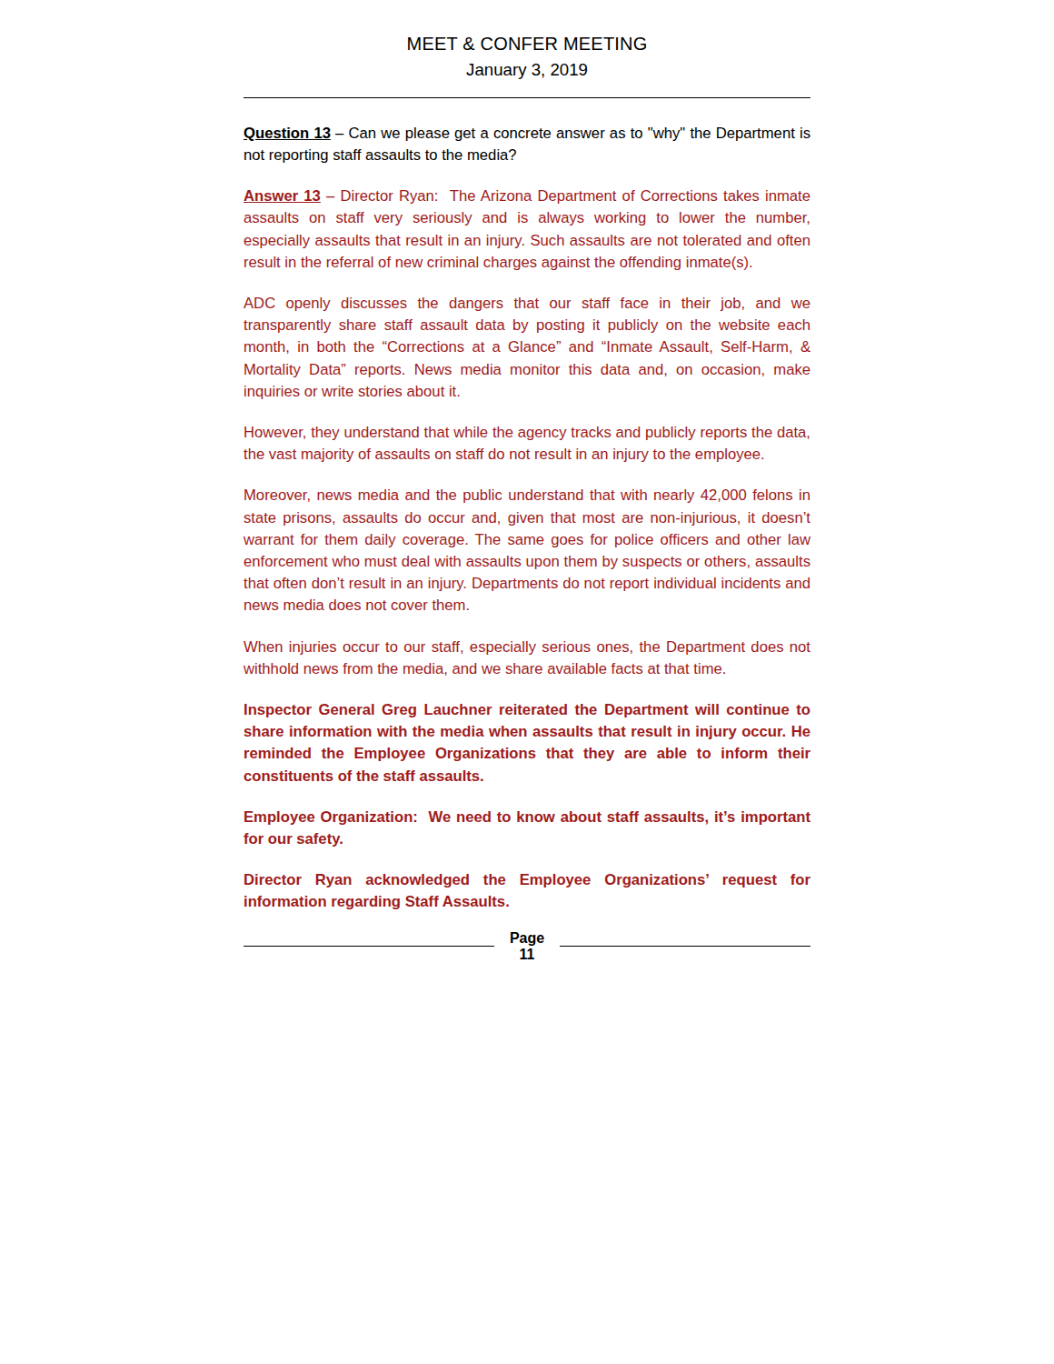MEET & CONFER MEETING
January 3, 2019
Question 13 – Can we please get a concrete answer as to "why" the Department is not reporting staff assaults to the media?
Answer 13 – Director Ryan: The Arizona Department of Corrections takes inmate assaults on staff very seriously and is always working to lower the number, especially assaults that result in an injury. Such assaults are not tolerated and often result in the referral of new criminal charges against the offending inmate(s).
ADC openly discusses the dangers that our staff face in their job, and we transparently share staff assault data by posting it publicly on the website each month, in both the “Corrections at a Glance” and “Inmate Assault, Self-Harm, & Mortality Data” reports. News media monitor this data and, on occasion, make inquiries or write stories about it.
However, they understand that while the agency tracks and publicly reports the data, the vast majority of assaults on staff do not result in an injury to the employee.
Moreover, news media and the public understand that with nearly 42,000 felons in state prisons, assaults do occur and, given that most are non-injurious, it doesn’t warrant for them daily coverage. The same goes for police officers and other law enforcement who must deal with assaults upon them by suspects or others, assaults that often don’t result in an injury. Departments do not report individual incidents and news media does not cover them.
When injuries occur to our staff, especially serious ones, the Department does not withhold news from the media, and we share available facts at that time.
Inspector General Greg Lauchner reiterated the Department will continue to share information with the media when assaults that result in injury occur. He reminded the Employee Organizations that they are able to inform their constituents of the staff assaults.
Employee Organization: We need to know about staff assaults, it’s important for our safety.
Director Ryan acknowledged the Employee Organizations’ request for information regarding Staff Assaults.
Page 11